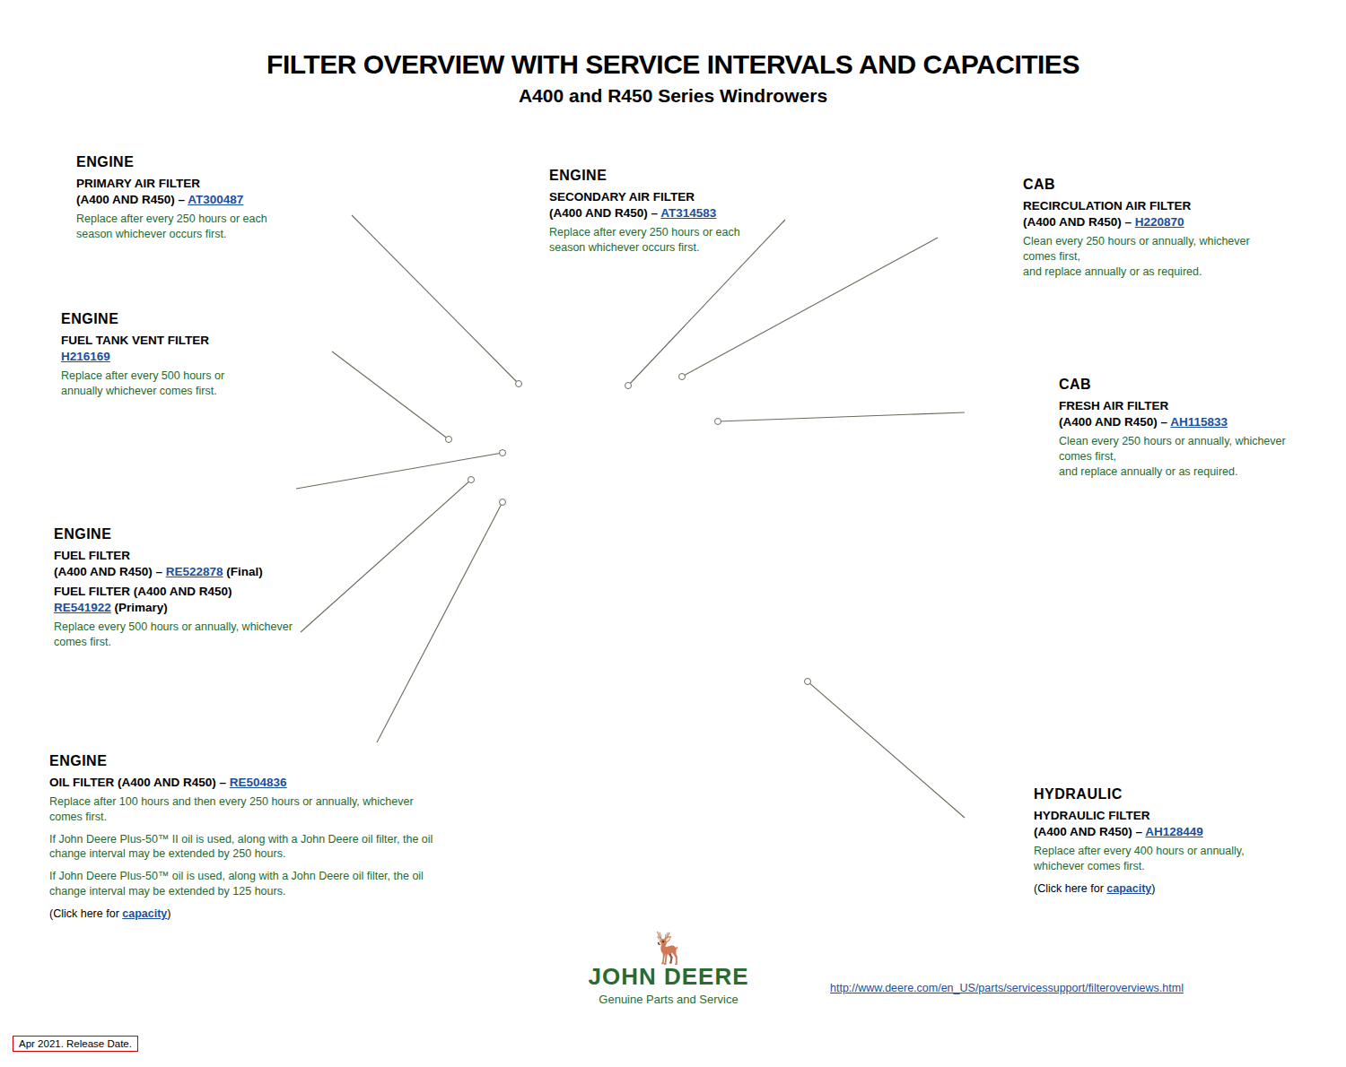FILTER OVERVIEW WITH SERVICE INTERVALS AND CAPACITIES
A400 and R450 Series Windrowers
ENGINE
PRIMARY AIR FILTER
(A400 AND R450) – AT300487
Replace after every 250 hours or each season whichever occurs first.
ENGINE
FUEL TANK VENT FILTER
H216169
Replace after every 500 hours or annually whichever comes first.
ENGINE
FUEL FILTER
(A400 AND R450) – RE522878 (Final)
FUEL FILTER (A400 AND R450)
RE541922 (Primary)
Replace every 500 hours or annually, whichever comes first.
ENGINE
OIL FILTER (A400 AND R450) – RE504836
Replace after 100 hours and then every 250 hours or annually, whichever comes first.
If John Deere Plus-50™ II oil is used, along with a John Deere oil filter, the oil change interval may be extended by 250 hours.
If John Deere Plus-50™ oil is used, along with a John Deere oil filter, the oil change interval may be extended by 125 hours.
(Click here for capacity)
ENGINE
SECONDARY AIR FILTER
(A400 AND R450) – AT314583
Replace after every 250 hours or each season whichever occurs first.
CAB
RECIRCULATION AIR FILTER
(A400 AND R450) – H220870
Clean every 250 hours or annually, whichever comes first,
and replace annually or as required.
CAB
FRESH AIR FILTER
(A400 AND R450) – AH115833
Clean every 250 hours or annually, whichever comes first,
and replace annually or as required.
HYDRAULIC
HYDRAULIC FILTER
(A400 AND R450) – AH128449
Replace after every 400 hours or annually, whichever comes first.
(Click here for capacity)
🦌
JOHN DEERE
Genuine Parts and Service
http://www.deere.com/en_US/parts/servicessupport/filteroverviews.html
Apr 2021. Release Date.